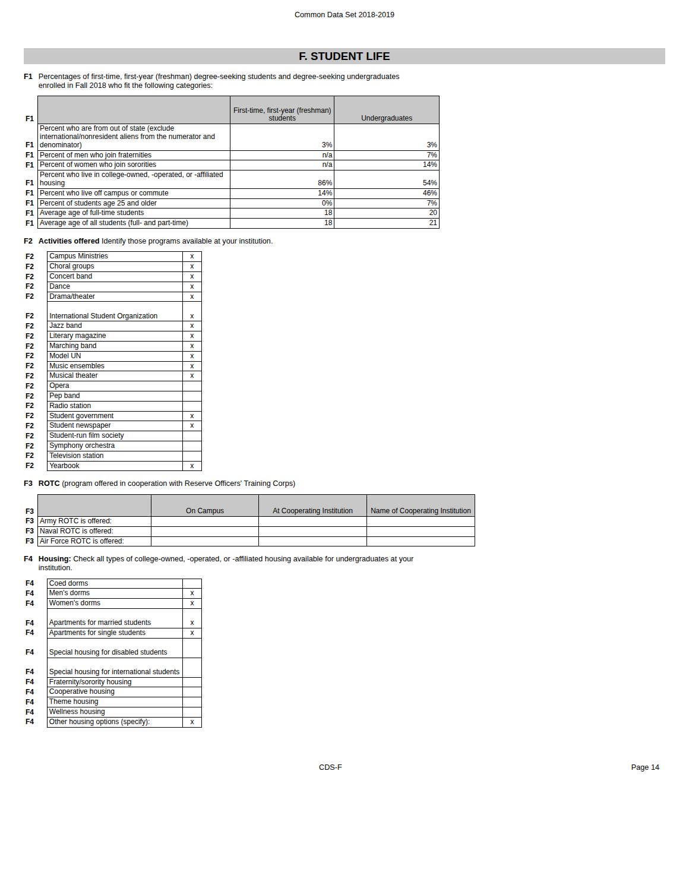Common Data Set 2018-2019
F. STUDENT LIFE
F1
Percentages of first-time, first-year (freshman) degree-seeking students and degree-seeking undergraduates enrolled in Fall 2018 who fit the following categories:
| F1 | | First-time, first-year (freshman) students | Undergraduates |
| F1 | Percent who are from out of state (exclude international/nonresident aliens from the numerator and denominator) | 3% | 3% |
| F1 | Percent of men who join fraternities | n/a | 7% |
| F1 | Percent of women who join sororities | n/a | 14% |
| F1 | Percent who live in college-owned, -operated, or -affiliated housing | 86% | 54% |
| F1 | Percent who live off campus or commute | 14% | 46% |
| F1 | Percent of students age 25 and older | 0% | 7% |
| F1 | Average age of full-time students | 18 | 20 |
| F1 | Average age of all students (full- and part-time) | 18 | 21 |
F2
Activities offered Identify those programs available at your institution.
| F2 | Campus Ministries | x |
| F2 | Choral groups | x |
| F2 | Concert band | x |
| F2 | Dance | x |
| F2 | Drama/theater | x |
| F2 | International Student Organization | x |
| F2 | Jazz band | x |
| F2 | Literary magazine | x |
| F2 | Marching band | x |
| F2 | Model UN | x |
| F2 | Music ensembles | x |
| F2 | Musical theater | x |
| F2 | Opera | |
| F2 | Pep band | |
| F2 | Radio station | |
| F2 | Student government | x |
| F2 | Student newspaper | x |
| F2 | Student-run film society | |
| F2 | Symphony orchestra | |
| F2 | Television station | |
| F2 | Yearbook | x |
F3
ROTC (program offered in cooperation with Reserve Officers' Training Corps)
| F3 | | On Campus | At Cooperating Institution | Name of Cooperating Institution |
| F3 | Army ROTC is offered: | | | |
| F3 | Naval ROTC is offered: | | | |
| F3 | Air Force ROTC is offered: | | | |
F4
Housing: Check all types of college-owned, -operated, or -affiliated housing available for undergraduates at your institution.
| F4 | Coed dorms | |
| F4 | Men's dorms | x |
| F4 | Women's dorms | x |
| F4 | Apartments for married students | x |
| F4 | Apartments for single students | x |
| F4 | Special housing for disabled students | |
| F4 | Special housing for international students | |
| F4 | Fraternity/sorority housing | |
| F4 | Cooperative housing | |
| F4 | Theme housing | |
| F4 | Wellness housing | |
| F4 | Other housing options (specify): | x |
CDS-F
Page 14